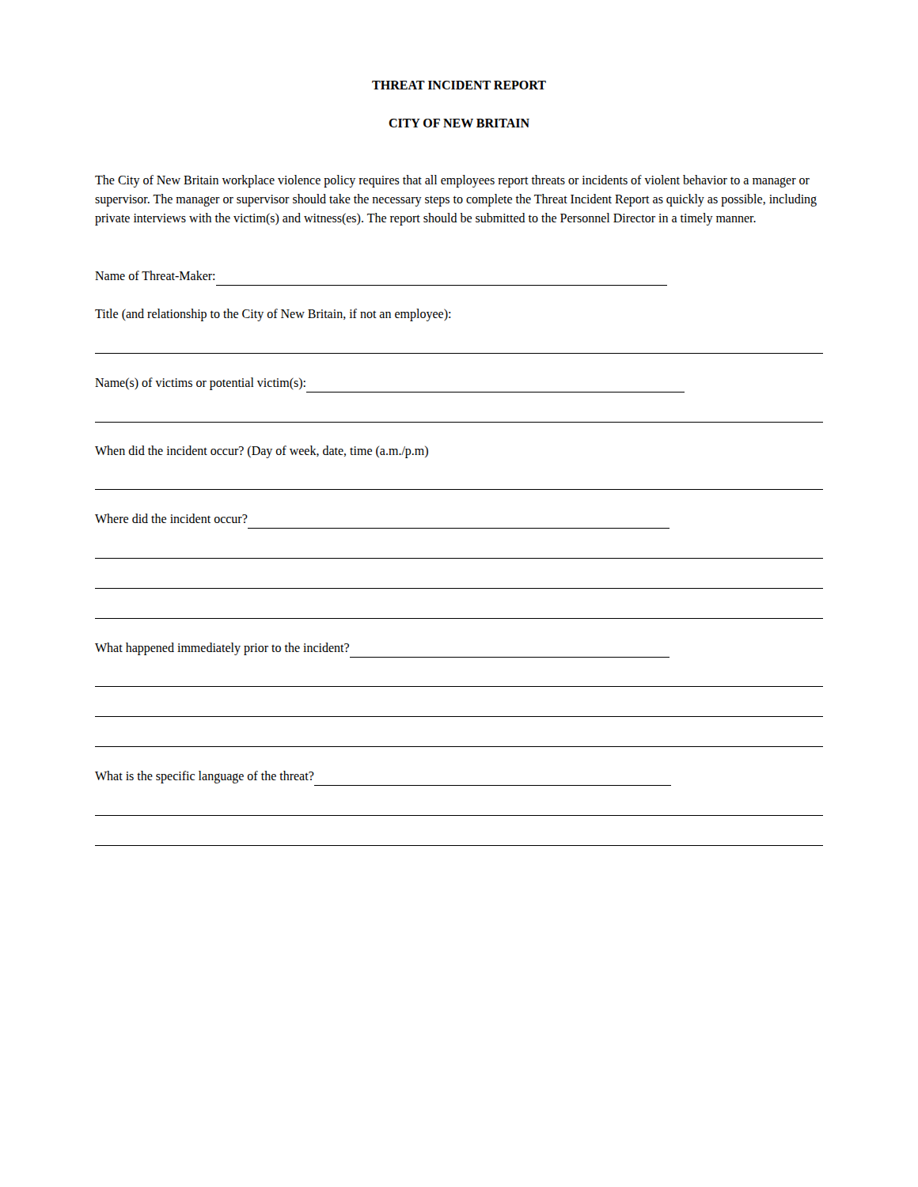Threat Incident Report
City of New Britain
The City of New Britain workplace violence policy requires that all employees report threats or incidents of violent behavior to a manager or supervisor. The manager or supervisor should take the necessary steps to complete the Threat Incident Report as quickly as possible, including private interviews with the victim(s) and witness(es). The report should be submitted to the Personnel Director in a timely manner.
Name of Threat-Maker:
Title (and relationship to the City of New Britain, if not an employee):
Name(s) of victims or potential victim(s):
When did the incident occur? (Day of week, date, time (a.m./p.m)
Where did the incident occur?
What happened immediately prior to the incident?
What is the specific language of the threat?